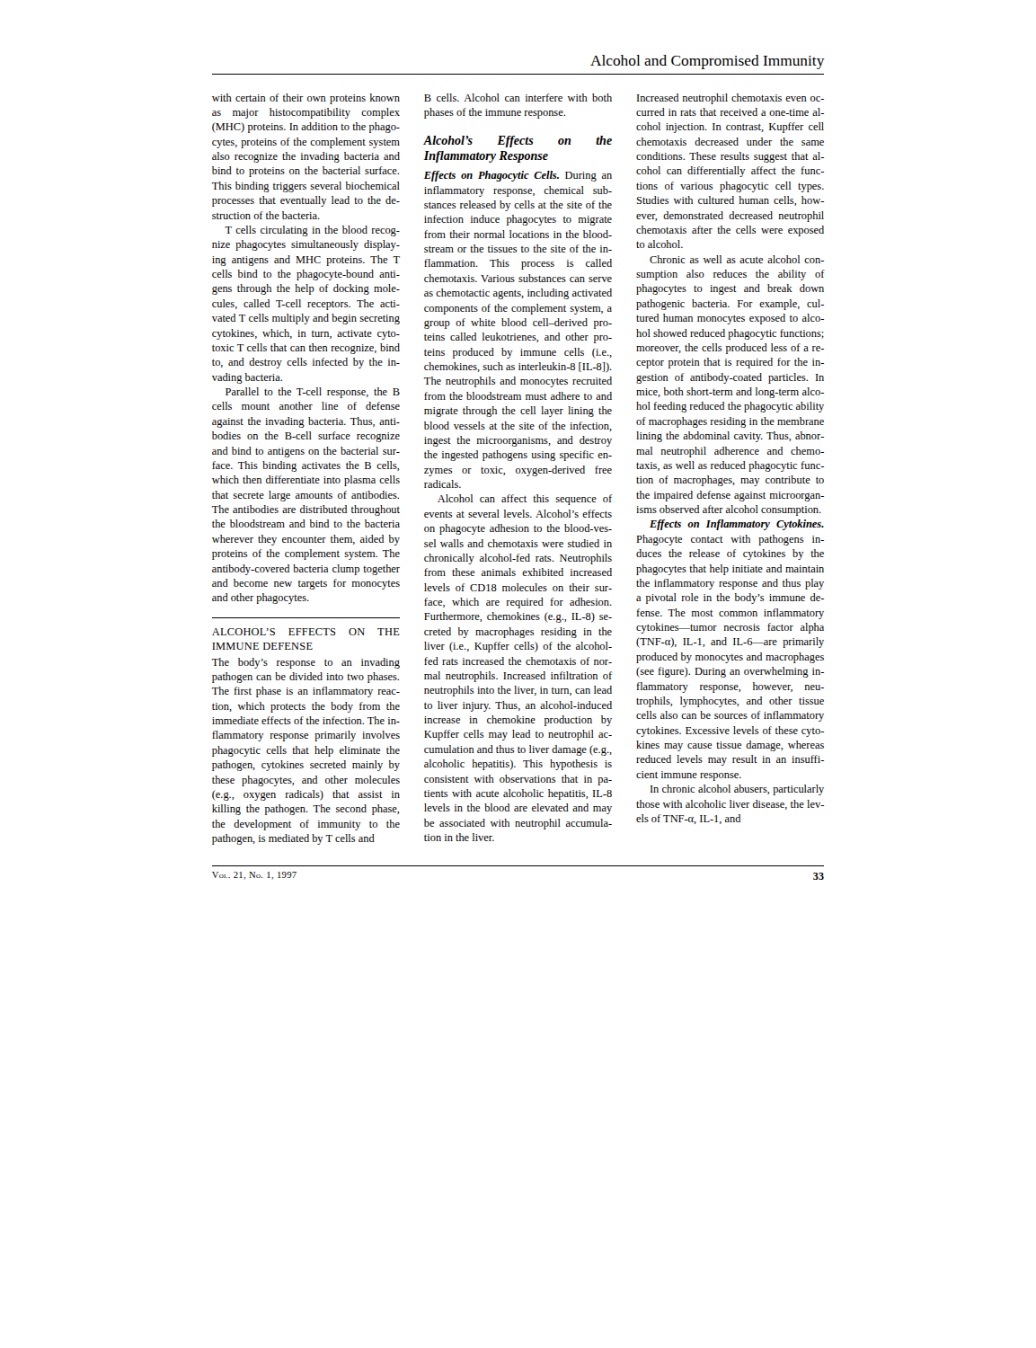Alcohol and Compromised Immunity
with certain of their own proteins known as major histocompatibility complex (MHC) proteins. In addition to the phagocytes, proteins of the complement system also recognize the invading bacteria and bind to proteins on the bacterial surface. This binding triggers several biochemical processes that eventually lead to the destruction of the bacteria.
T cells circulating in the blood recognize phagocytes simultaneously displaying antigens and MHC proteins. The T cells bind to the phagocyte-bound antigens through the help of docking molecules, called T-cell receptors. The activated T cells multiply and begin secreting cytokines, which, in turn, activate cytotoxic T cells that can then recognize, bind to, and destroy cells infected by the invading bacteria.
Parallel to the T-cell response, the B cells mount another line of defense against the invading bacteria. Thus, antibodies on the B-cell surface recognize and bind to antigens on the bacterial surface. This binding activates the B cells, which then differentiate into plasma cells that secrete large amounts of antibodies. The antibodies are distributed throughout the bloodstream and bind to the bacteria wherever they encounter them, aided by proteins of the complement system. The antibody-covered bacteria clump together and become new targets for monocytes and other phagocytes.
Alcohol’s Effects on the Immune Defense
The body’s response to an invading pathogen can be divided into two phases. The first phase is an inflammatory reaction, which protects the body from the immediate effects of the infection. The inflammatory response primarily involves phagocytic cells that help eliminate the pathogen, cytokines secreted mainly by these phagocytes, and other molecules (e.g., oxygen radicals) that assist in killing the pathogen. The second phase, the development of immunity to the pathogen, is mediated by T cells and
B cells. Alcohol can interfere with both phases of the immune response.
Alcohol’s Effects on the Inflammatory Response
Effects on Phagocytic Cells. During an inflammatory response, chemical substances released by cells at the site of the infection induce phagocytes to migrate from their normal locations in the bloodstream or the tissues to the site of the inflammation. This process is called chemotaxis. Various substances can serve as chemotactic agents, including activated components of the complement system, a group of white blood cell–derived proteins called leukotrienes, and other proteins produced by immune cells (i.e., chemokines, such as interleukin-8 [IL-8]). The neutrophils and monocytes recruited from the bloodstream must adhere to and migrate through the cell layer lining the blood vessels at the site of the infection, ingest the microorganisms, and destroy the ingested pathogens using specific enzymes or toxic, oxygen-derived free radicals.
Alcohol can affect this sequence of events at several levels. Alcohol’s effects on phagocyte adhesion to the blood-vessel walls and chemotaxis were studied in chronically alcohol-fed rats. Neutrophils from these animals exhibited increased levels of CD18 molecules on their surface, which are required for adhesion. Furthermore, chemokines (e.g., IL-8) secreted by macrophages residing in the liver (i.e., Kupffer cells) of the alcohol-fed rats increased the chemotaxis of normal neutrophils. Increased infiltration of neutrophils into the liver, in turn, can lead to liver injury. Thus, an alcohol-induced increase in chemokine production by Kupffer cells may lead to neutrophil accumulation and thus to liver damage (e.g., alcoholic hepatitis). This hypothesis is consistent with observations that in patients with acute alcoholic hepatitis, IL-8 levels in the blood are elevated and may be associated with neutrophil accumulation in the liver.
Increased neutrophil chemotaxis even occurred in rats that received a one-time alcohol injection. In contrast, Kupffer cell chemotaxis decreased under the same conditions. These results suggest that alcohol can differentially affect the functions of various phagocytic cell types. Studies with cultured human cells, however, demonstrated decreased neutrophil chemotaxis after the cells were exposed to alcohol.
Chronic as well as acute alcohol consumption also reduces the ability of phagocytes to ingest and break down pathogenic bacteria. For example, cultured human monocytes exposed to alcohol showed reduced phagocytic functions; moreover, the cells produced less of a receptor protein that is required for the ingestion of antibody-coated particles. In mice, both short-term and long-term alcohol feeding reduced the phagocytic ability of macrophages residing in the membrane lining the abdominal cavity. Thus, abnormal neutrophil adherence and chemotaxis, as well as reduced phagocytic function of macrophages, may contribute to the impaired defense against microorganisms observed after alcohol consumption.
Effects on Inflammatory Cytokines. Phagocyte contact with pathogens induces the release of cytokines by the phagocytes that help initiate and maintain the inflammatory response and thus play a pivotal role in the body’s immune defense. The most common inflammatory cytokines—tumor necrosis factor alpha (TNF-α), IL-1, and IL-6—are primarily produced by monocytes and macrophages (see figure). During an overwhelming inflammatory response, however, neutrophils, lymphocytes, and other tissue cells also can be sources of inflammatory cytokines. Excessive levels of these cytokines may cause tissue damage, whereas reduced levels may result in an insufficient immune response.
In chronic alcohol abusers, particularly those with alcoholic liver disease, the levels of TNF-α, IL-1, and
Vol. 21, No. 1, 1997 33